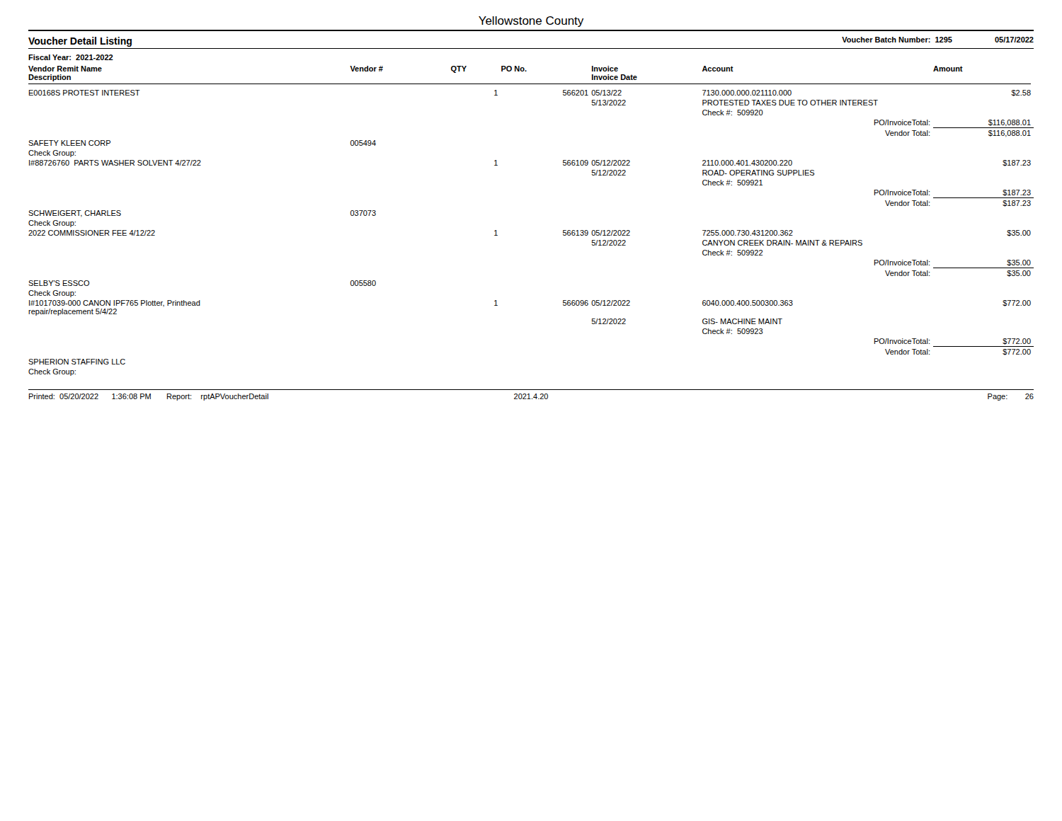Yellowstone County
Voucher Detail Listing
Voucher Batch Number: 1295 05/17/2022
Fiscal Year: 2021-2022
| Vendor Remit Name Description | Vendor # | QTY | PO No. | Invoice Invoice Date | Account | Amount |
| --- | --- | --- | --- | --- | --- | --- |
| E00168S PROTEST INTEREST | | 1 | 566201 | 05/13/22 | 7130.000.000.021110.000 | $2.58 |
| | | | | 5/13/2022 | PROTESTED TAXES DUE TO OTHER INTEREST | |
| | | | | | Check #: 509920 | |
| | | | | | PO/InvoiceTotal: | $116,088.01 |
| | | | | | Vendor Total: | $116,088.01 |
| SAFETY KLEEN CORP | 005494 | | | | | |
| Check Group: | | | | | | |
| I#88726760 PARTS WASHER SOLVENT 4/27/22 | | 1 | 566109 | 05/12/2022 | 2110.000.401.430200.220 | $187.23 |
| | | | | 5/12/2022 | ROAD- OPERATING SUPPLIES | |
| | | | | | Check #: 509921 | |
| | | | | | PO/InvoiceTotal: | $187.23 |
| | | | | | Vendor Total: | $187.23 |
| SCHWEIGERT, CHARLES | 037073 | | | | | |
| Check Group: | | | | | | |
| 2022 COMMISSIONER FEE 4/12/22 | | 1 | 566139 | 05/12/2022 | 7255.000.730.431200.362 | $35.00 |
| | | | | 5/12/2022 | CANYON CREEK DRAIN- MAINT & REPAIRS | |
| | | | | | Check #: 509922 | |
| | | | | | PO/InvoiceTotal: | $35.00 |
| | | | | | Vendor Total: | $35.00 |
| SELBY'S ESSCO | 005580 | | | | | |
| Check Group: | | | | | | |
| I#1017039-000 CANON IPF765 Plotter, Printhead repair/replacement 5/4/22 | | 1 | 566096 | 05/12/2022 | 6040.000.400.500300.363 | $772.00 |
| | | | | 5/12/2022 | GIS- MACHINE MAINT | |
| | | | | | Check #: 509923 | |
| | | | | | PO/InvoiceTotal: | $772.00 |
| | | | | | Vendor Total: | $772.00 |
| SPHERION STAFFING LLC | | | | | | |
| Check Group: | | | | | | |
Printed: 05/20/2022 1:36:08 PM Report: rptAPVoucherDetail
2021.4.20
Page: 26